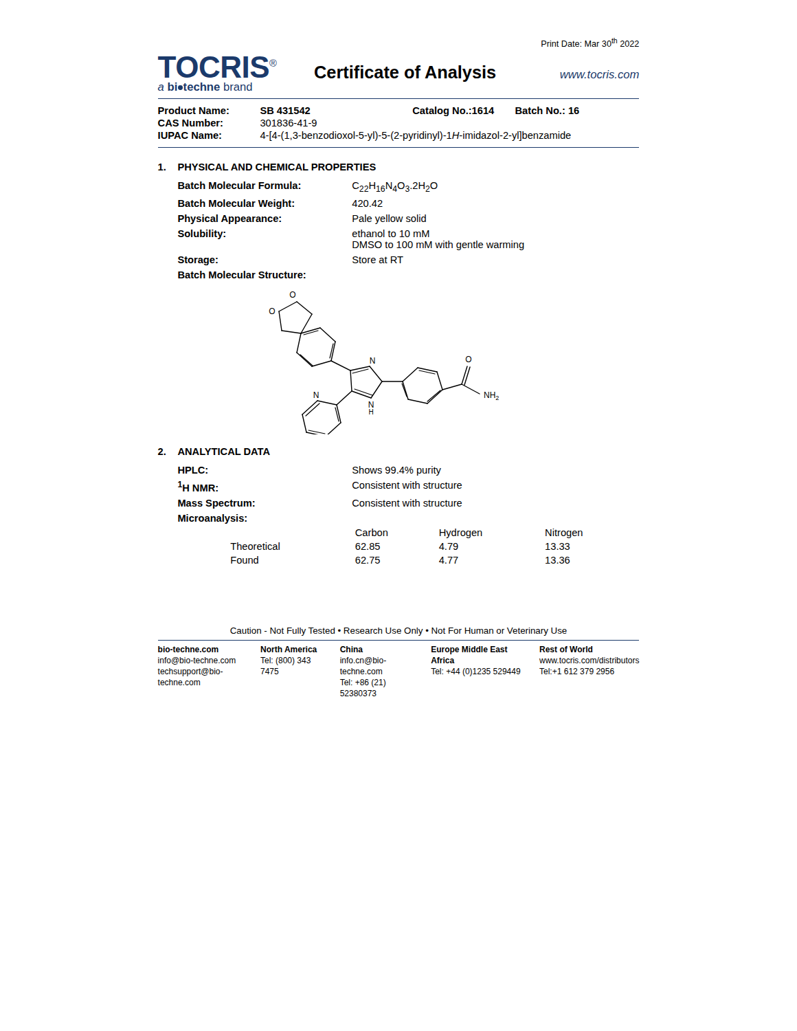Print Date: Mar 30th 2022
TOCRIS®
a bi techne brand
Certificate of Analysis
www.tocris.com
| Product Name: | SB 431542 | Catalog No.: | 1614 | Batch No.: 16 |
| CAS Number: | 301836-41-9 |
| IUPAC Name: | 4-[4-(1,3-benzodioxol-5-yl)-5-(2-pyridinyl)-1 H -imidazol-2-yl]benzamide |
1. PHYSICAL AND CHEMICAL PROPERTIES
| Batch Molecular Formula: | C 22 H 16 N 4 O 3 .2H 2 O |
| Batch Molecular Weight: | 420.42 |
| Physical Appearance: | Pale yellow solid |
| Solubility: | ethanol to 10 mM DMSO to 100 mM with gentle warming |
| Storage: | Store at RT |
| Batch Molecular Structure: | |
O O N N H N O NH2
2. ANALYTICAL DATA
| HPLC: | Shows 99.4% purity |
| 1 H NMR: | Consistent with structure |
| Mass Spectrum: | Consistent with structure |
| Microanalysis: | |
| | Carbon | Hydrogen | Nitrogen |
| --- | --- | --- | --- |
| Theoretical | 62.85 | 4.79 | 13.33 |
| Found | 62.75 | 4.77 | 13.36 |
Caution - Not Fully Tested • Research Use Only • Not For Human or Veterinary Use
bio-techne.com
info@bio-techne.com
techsupport@bio-techne.com
North America
Tel: (800) 343 7475
China
info.cn@bio-techne.com
Tel: +86 (21) 52380373
Europe Middle East Africa
Tel: +44 (0)1235 529449
Rest of World
www.tocris.com/distributors
Tel:+1 612 379 2956